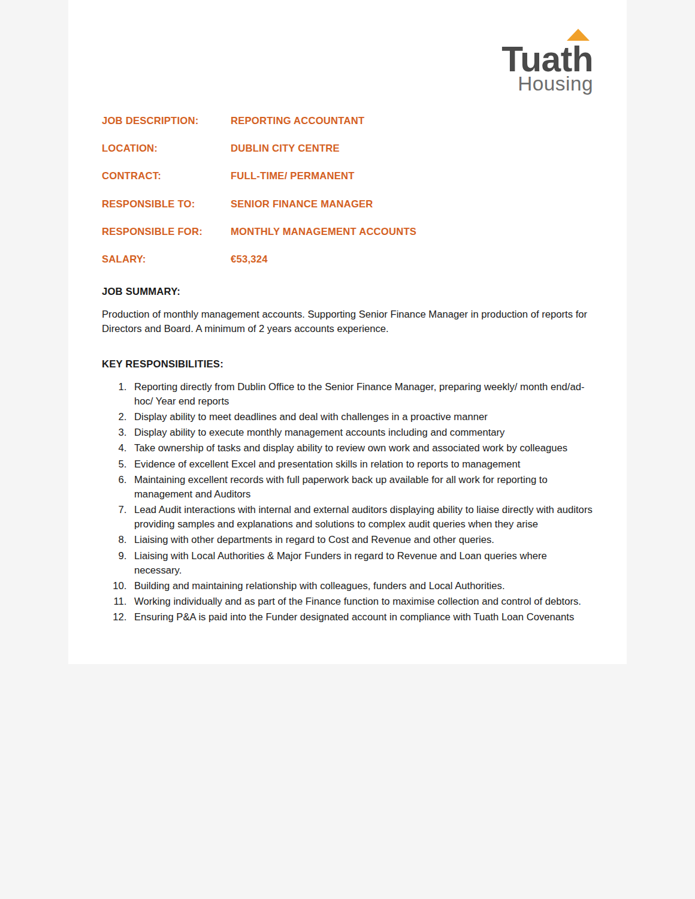Tuath Housing
Job Description:
Reporting Accountant
Location:
Dublin City Centre
Contract:
Full-time/ Permanent
Responsible To:
Senior Finance Manager
Responsible For:
Monthly Management Accounts
Salary:
€53,324
Job Summary:
Production of monthly management accounts. Supporting Senior Finance Manager in production of reports for Directors and Board. A minimum of 2 years accounts experience.
Key Responsibilities:
Reporting directly from Dublin Office to the Senior Finance Manager, preparing weekly/ month end/ad-hoc/ Year end reports
Display ability to meet deadlines and deal with challenges in a proactive manner
Display ability to execute monthly management accounts including and commentary
Take ownership of tasks and display ability to review own work and associated work by colleagues
Evidence of excellent Excel and presentation skills in relation to reports to management
Maintaining excellent records with full paperwork back up available for all work for reporting to management and Auditors
Lead Audit interactions with internal and external auditors displaying ability to liaise directly with auditors providing samples and explanations and solutions to complex audit queries when they arise
Liaising with other departments in regard to Cost and Revenue and other queries.
Liaising with Local Authorities & Major Funders in regard to Revenue and Loan queries where necessary.
Building and maintaining relationship with colleagues, funders and Local Authorities.
Working individually and as part of the Finance function to maximise collection and control of debtors.
Ensuring P&A is paid into the Funder designated account in compliance with Tuath Loan Covenants